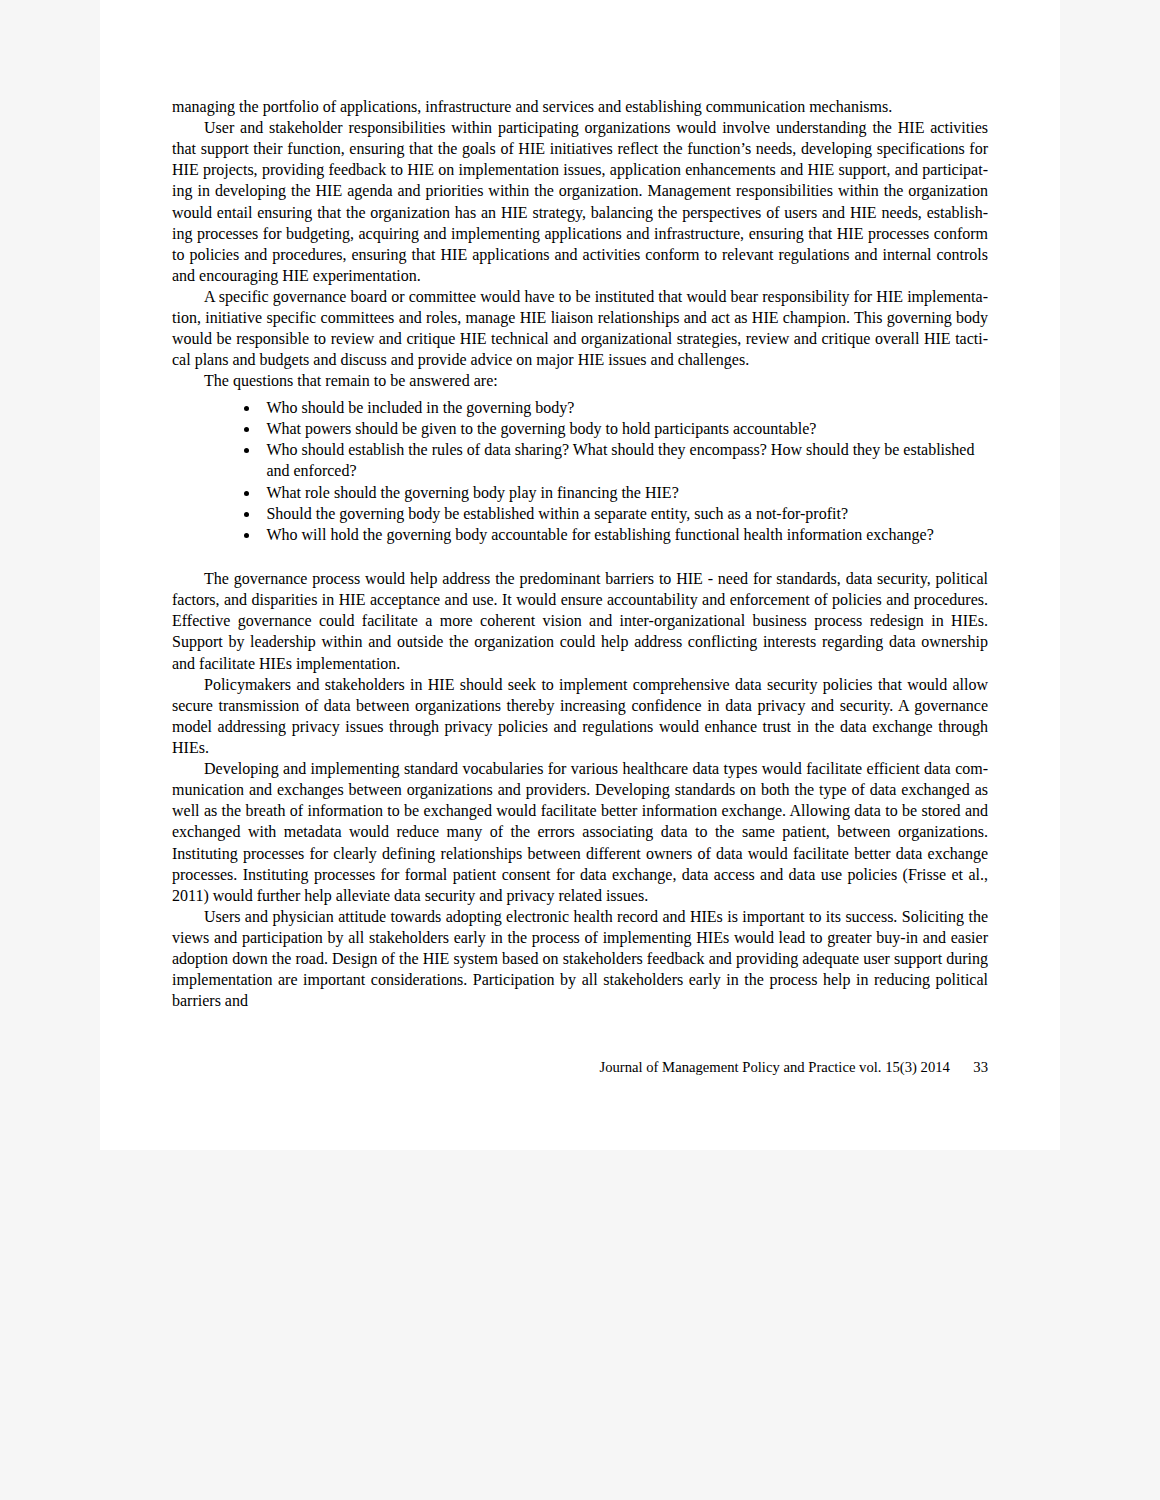managing the portfolio of applications, infrastructure and services and establishing communication mechanisms.
User and stakeholder responsibilities within participating organizations would involve understanding the HIE activities that support their function, ensuring that the goals of HIE initiatives reflect the function’s needs, developing specifications for HIE projects, providing feedback to HIE on implementation issues, application enhancements and HIE support, and participating in developing the HIE agenda and priorities within the organization. Management responsibilities within the organization would entail ensuring that the organization has an HIE strategy, balancing the perspectives of users and HIE needs, establishing processes for budgeting, acquiring and implementing applications and infrastructure, ensuring that HIE processes conform to policies and procedures, ensuring that HIE applications and activities conform to relevant regulations and internal controls and encouraging HIE experimentation.
A specific governance board or committee would have to be instituted that would bear responsibility for HIE implementation, initiative specific committees and roles, manage HIE liaison relationships and act as HIE champion. This governing body would be responsible to review and critique HIE technical and organizational strategies, review and critique overall HIE tactical plans and budgets and discuss and provide advice on major HIE issues and challenges.
The questions that remain to be answered are:
Who should be included in the governing body?
What powers should be given to the governing body to hold participants accountable?
Who should establish the rules of data sharing? What should they encompass? How should they be established and enforced?
What role should the governing body play in financing the HIE?
Should the governing body be established within a separate entity, such as a not-for-profit?
Who will hold the governing body accountable for establishing functional health information exchange?
The governance process would help address the predominant barriers to HIE - need for standards, data security, political factors, and disparities in HIE acceptance and use. It would ensure accountability and enforcement of policies and procedures. Effective governance could facilitate a more coherent vision and inter-organizational business process redesign in HIEs. Support by leadership within and outside the organization could help address conflicting interests regarding data ownership and facilitate HIEs implementation.
Policymakers and stakeholders in HIE should seek to implement comprehensive data security policies that would allow secure transmission of data between organizations thereby increasing confidence in data privacy and security. A governance model addressing privacy issues through privacy policies and regulations would enhance trust in the data exchange through HIEs.
Developing and implementing standard vocabularies for various healthcare data types would facilitate efficient data communication and exchanges between organizations and providers. Developing standards on both the type of data exchanged as well as the breath of information to be exchanged would facilitate better information exchange. Allowing data to be stored and exchanged with metadata would reduce many of the errors associating data to the same patient, between organizations. Instituting processes for clearly defining relationships between different owners of data would facilitate better data exchange processes. Instituting processes for formal patient consent for data exchange, data access and data use policies (Frisse et al., 2011) would further help alleviate data security and privacy related issues.
Users and physician attitude towards adopting electronic health record and HIEs is important to its success. Soliciting the views and participation by all stakeholders early in the process of implementing HIEs would lead to greater buy-in and easier adoption down the road. Design of the HIE system based on stakeholders feedback and providing adequate user support during implementation are important considerations. Participation by all stakeholders early in the process help in reducing political barriers and
Journal of Management Policy and Practice vol. 15(3) 201433